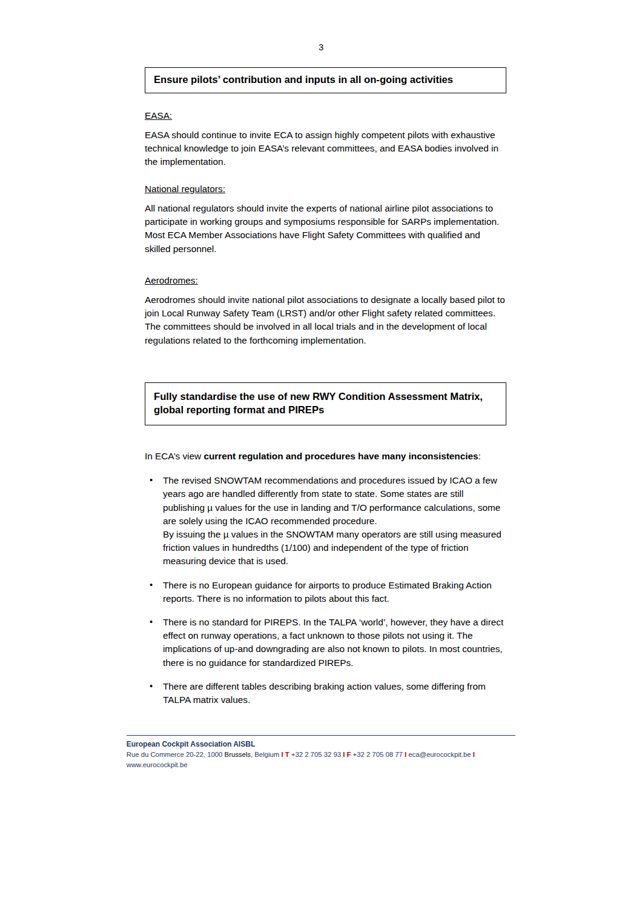3
Ensure pilots’ contribution and inputs in all on-going activities
EASA:
EASA should continue to invite ECA to assign highly competent pilots with exhaustive technical knowledge to join EASA’s relevant committees, and EASA bodies involved in the implementation.
National regulators:
All national regulators should invite the experts of national airline pilot associations to participate in working groups and symposiums responsible for SARPs implementation. Most ECA Member Associations have Flight Safety Committees with qualified and skilled personnel.
Aerodromes:
Aerodromes should invite national pilot associations to designate a locally based pilot to join Local Runway Safety Team (LRST) and/or other Flight safety related committees. The committees should be involved in all local trials and in the development of local regulations related to the forthcoming implementation.
Fully standardise the use of new RWY Condition Assessment Matrix, global reporting format and PIREPs
In ECA’s view current regulation and procedures have many inconsistencies:
The revised SNOWTAM recommendations and procedures issued by ICAO a few years ago are handled differently from state to state. Some states are still publishing µ values for the use in landing and T/O performance calculations, some are solely using the ICAO recommended procedure.
By issuing the µ values in the SNOWTAM many operators are still using measured friction values in hundredths (1/100) and independent of the type of friction measuring device that is used.
There is no European guidance for airports to produce Estimated Braking Action reports. There is no information to pilots about this fact.
There is no standard for PIREPS. In the TALPA ‘world’, however, they have a direct effect on runway operations, a fact unknown to those pilots not using it. The implications of up-and downgrading are also not known to pilots. In most countries, there is no guidance for standardized PIREPs.
There are different tables describing braking action values, some differing from TALPA matrix values.
European Cockpit Association AISBL
Rue du Commerce 20-22, 1000 Brussels, Belgium I T +32 2 705 32 93 I F +32 2 705 08 77 I eca@eurocockpit.be I www.eurocockpit.be